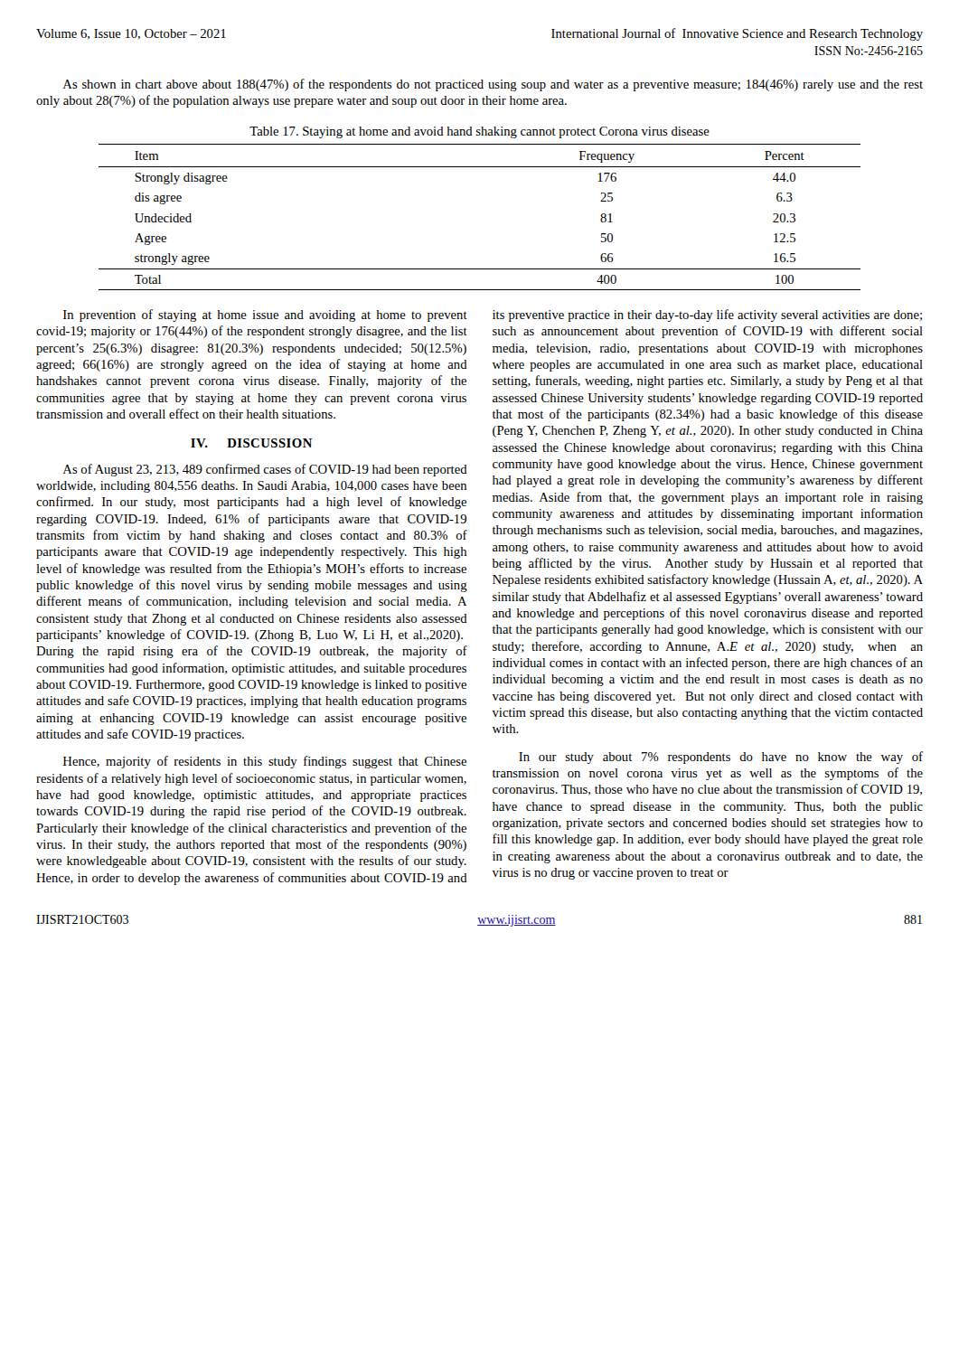Volume 6, Issue 10, October – 2021
International Journal of Innovative Science and Research Technology
ISSN No:-2456-2165
As shown in chart above about 188(47%) of the respondents do not practiced using soup and water as a preventive measure; 184(46%) rarely use and the rest only about 28(7%) of the population always use prepare water and soup out door in their home area.
Table 17. Staying at home and avoid hand shaking cannot protect Corona virus disease
| Item | Frequency | Percent |
| --- | --- | --- |
| Strongly disagree | 176 | 44.0 |
| dis agree | 25 | 6.3 |
| Undecided | 81 | 20.3 |
| Agree | 50 | 12.5 |
| strongly agree | 66 | 16.5 |
| Total | 400 | 100 |
In prevention of staying at home issue and avoiding at home to prevent covid-19; majority or 176(44%) of the respondent strongly disagree, and the list percent’s 25(6.3%) disagree: 81(20.3%) respondents undecided; 50(12.5%) agreed; 66(16%) are strongly agreed on the idea of staying at home and handshakes cannot prevent corona virus disease. Finally, majority of the communities agree that by staying at home they can prevent corona virus transmission and overall effect on their health situations.
IV. DISCUSSION
As of August 23, 213, 489 confirmed cases of COVID-19 had been reported worldwide, including 804,556 deaths. In Saudi Arabia, 104,000 cases have been confirmed. In our study, most participants had a high level of knowledge regarding COVID-19. Indeed, 61% of participants aware that COVID-19 transmits from victim by hand shaking and closes contact and 80.3% of participants aware that COVID-19 age independently respectively. This high level of knowledge was resulted from the Ethiopia’s MOH’s efforts to increase public knowledge of this novel virus by sending mobile messages and using different means of communication, including television and social media. A consistent study that Zhong et al conducted on Chinese residents also assessed participants’ knowledge of COVID-19. (Zhong B, Luo W, Li H, et al.,2020). During the rapid rising era of the COVID-19 outbreak, the majority of communities had good information, optimistic attitudes, and suitable procedures about COVID-19. Furthermore, good COVID-19 knowledge is linked to positive attitudes and safe COVID-19 practices, implying that health education programs aiming at enhancing COVID-19 knowledge can assist encourage positive attitudes and safe COVID-19 practices.
Hence, majority of residents in this study findings suggest that Chinese residents of a relatively high level of socioeconomic status, in particular women, have had good knowledge, optimistic attitudes, and appropriate practices towards COVID-19 during the rapid rise period of the COVID-19 outbreak. Particularly their knowledge of the clinical characteristics and prevention of the virus. In their study, the authors reported that most of the respondents (90%) were knowledgeable about COVID-19, consistent with the results of our study. Hence, in order to develop the awareness of communities about COVID-19 and its preventive practice in their day-to-day life activity several activities are done; such as announcement about prevention of COVID-19 with different social media, television, radio, presentations about COVID-19 with microphones where peoples are accumulated in one area such as market place, educational setting, funerals, weeding, night parties etc. Similarly, a study by Peng et al that assessed Chinese University students’ knowledge regarding COVID-19 reported that most of the participants (82.34%) had a basic knowledge of this disease (Peng Y, Chenchen P, Zheng Y, et al., 2020). In other study conducted in China assessed the Chinese knowledge about coronavirus; regarding with this China community have good knowledge about the virus. Hence, Chinese government had played a great role in developing the community’s awareness by different medias. Aside from that, the government plays an important role in raising community awareness and attitudes by disseminating important information through mechanisms such as television, social media, barouches, and magazines, among others, to raise community awareness and attitudes about how to avoid being afflicted by the virus. Another study by Hussain et al reported that Nepalese residents exhibited satisfactory knowledge (Hussain A, et, al., 2020). A similar study that Abdelhafiz et al assessed Egyptians’ overall awareness’ toward and knowledge and perceptions of this novel coronavirus disease and reported that the participants generally had good knowledge, which is consistent with our study; therefore, according to Annune, A.E et al., 2020) study, when an individual comes in contact with an infected person, there are high chances of an individual becoming a victim and the end result in most cases is death as no vaccine has being discovered yet. But not only direct and closed contact with victim spread this disease, but also contacting anything that the victim contacted with.
In our study about 7% respondents do have no know the way of transmission on novel corona virus yet as well as the symptoms of the coronavirus. Thus, those who have no clue about the transmission of COVID 19, have chance to spread disease in the community. Thus, both the public organization, private sectors and concerned bodies should set strategies how to fill this knowledge gap. In addition, ever body should have played the great role in creating awareness about the about a coronavirus outbreak and to date, the virus is no drug or vaccine proven to treat or
IJISRT21OCT603
www.ijisrt.com
881